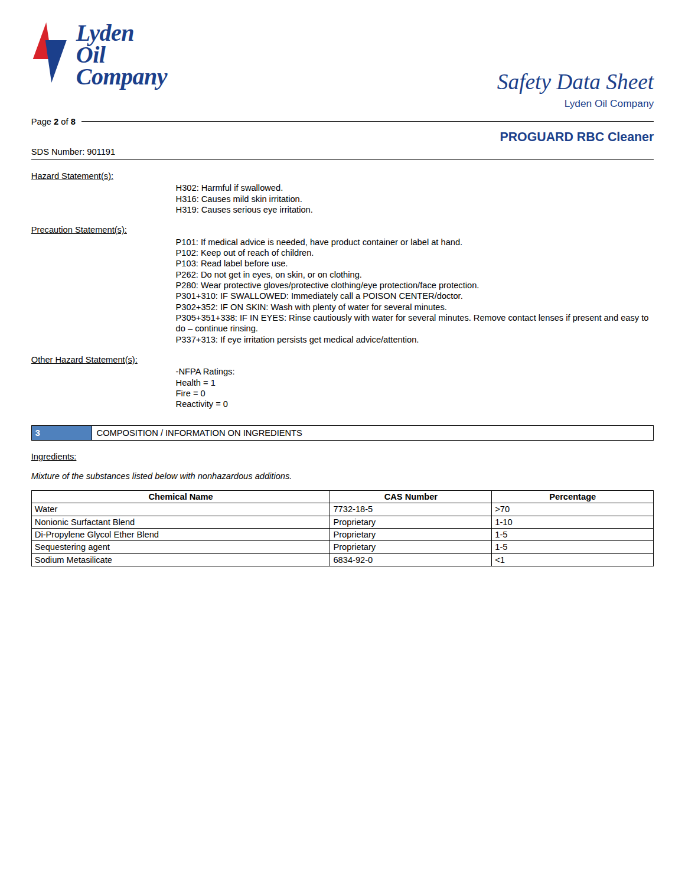Lyden
Oil
Company
Safety Data Sheet
Lyden Oil Company
Page 2 of 8
PROGUARD RBC Cleaner
SDS Number: 901191
Hazard Statement(s):
H302: Harmful if swallowed.
H316: Causes mild skin irritation.
H319: Causes serious eye irritation.
Precaution Statement(s):
P101: If medical advice is needed, have product container or label at hand.
P102: Keep out of reach of children.
P103: Read label before use.
P262: Do not get in eyes, on skin, or on clothing.
P280: Wear protective gloves/protective clothing/eye protection/face protection.
P301+310: IF SWALLOWED: Immediately call a POISON CENTER/doctor.
P302+352: IF ON SKIN: Wash with plenty of water for several minutes.
P305+351+338: IF IN EYES: Rinse cautiously with water for several minutes. Remove contact lenses if present and easy to do – continue rinsing.
P337+313: If eye irritation persists get medical advice/attention.
Other Hazard Statement(s):
-NFPA Ratings:
Health = 1
Fire = 0
Reactivity = 0
3
COMPOSITION / INFORMATION ON INGREDIENTS
Ingredients:
Mixture of the substances listed below with nonhazardous additions.
| Chemical Name | CAS Number | Percentage |
| --- | --- | --- |
| Water | 7732-18-5 | >70 |
| Nonionic Surfactant Blend | Proprietary | 1-10 |
| Di-Propylene Glycol Ether Blend | Proprietary | 1-5 |
| Sequestering agent | Proprietary | 1-5 |
| Sodium Metasilicate | 6834-92-0 | <1 |